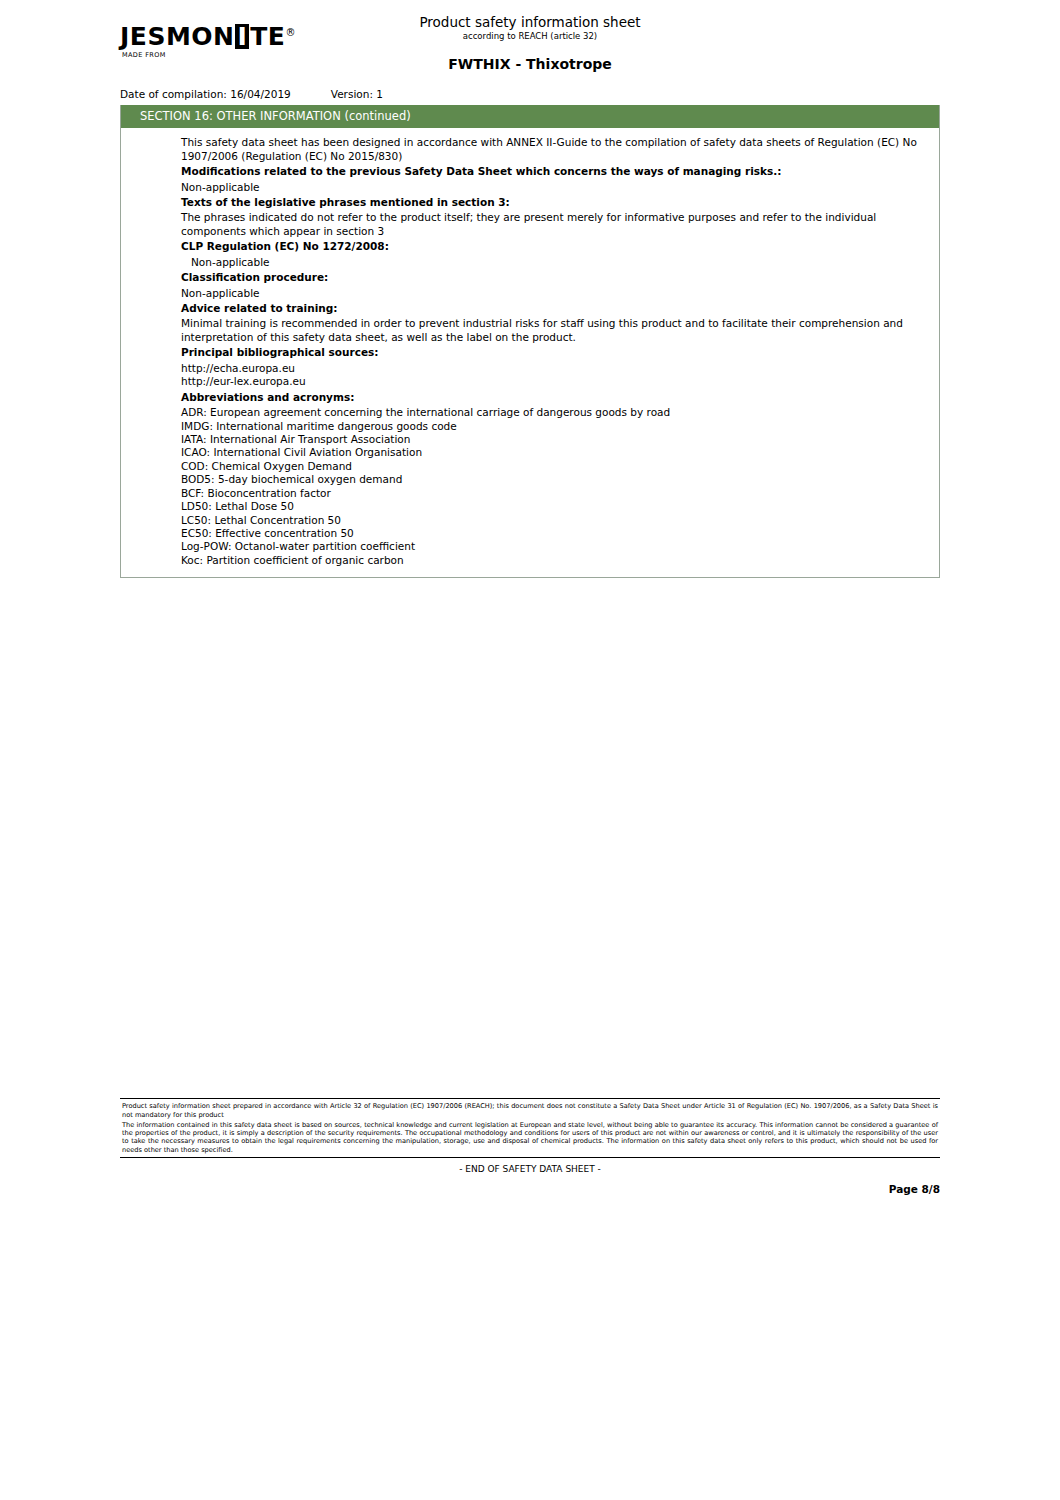JESMONITE®
Made from
Product safety information sheet
according to REACH (article 32)
FWTHIX - Thixotrope
Date of compilation: 16/04/2019 Version: 1
SECTION 16: OTHER INFORMATION (continued)
This safety data sheet has been designed in accordance with ANNEX II-Guide to the compilation of safety data sheets of Regulation (EC) No 1907/2006 (Regulation (EC) No 2015/830)
Modifications related to the previous Safety Data Sheet which concerns the ways of managing risks.:
Non-applicable
Texts of the legislative phrases mentioned in section 3:
The phrases indicated do not refer to the product itself; they are present merely for informative purposes and refer to the individual components which appear in section 3
CLP Regulation (EC) No 1272/2008:
Non-applicable
Classification procedure:
Non-applicable
Advice related to training:
Minimal training is recommended in order to prevent industrial risks for staff using this product and to facilitate their comprehension and interpretation of this safety data sheet, as well as the label on the product.
Principal bibliographical sources:
http://echa.europa.eu
http://eur-lex.europa.eu
Abbreviations and acronyms:
ADR: European agreement concerning the international carriage of dangerous goods by road
IMDG: International maritime dangerous goods code
IATA: International Air Transport Association
ICAO: International Civil Aviation Organisation
COD: Chemical Oxygen Demand
BOD5: 5-day biochemical oxygen demand
BCF: Bioconcentration factor
LD50: Lethal Dose 50
LC50: Lethal Concentration 50
EC50: Effective concentration 50
Log-POW: Octanol-water partition coefficient
Koc: Partition coefficient of organic carbon
Product safety information sheet prepared in accordance with Article 32 of Regulation (EC) 1907/2006 (REACH); this document does not constitute a Safety Data Sheet under Article 31 of Regulation (EC) No. 1907/2006, as a Safety Data Sheet is not mandatory for this product
The information contained in this safety data sheet is based on sources, technical knowledge and current legislation at European and state level, without being able to guarantee its accuracy. This information cannot be considered a guarantee of the properties of the product, it is simply a description of the security requirements. The occupational methodology and conditions for users of this product are not within our awareness or control, and it is ultimately the responsibility of the user to take the necessary measures to obtain the legal requirements concerning the manipulation, storage, use and disposal of chemical products. The information on this safety data sheet only refers to this product, which should not be used for needs other than those specified.
- END OF SAFETY DATA SHEET -
Page 8/8